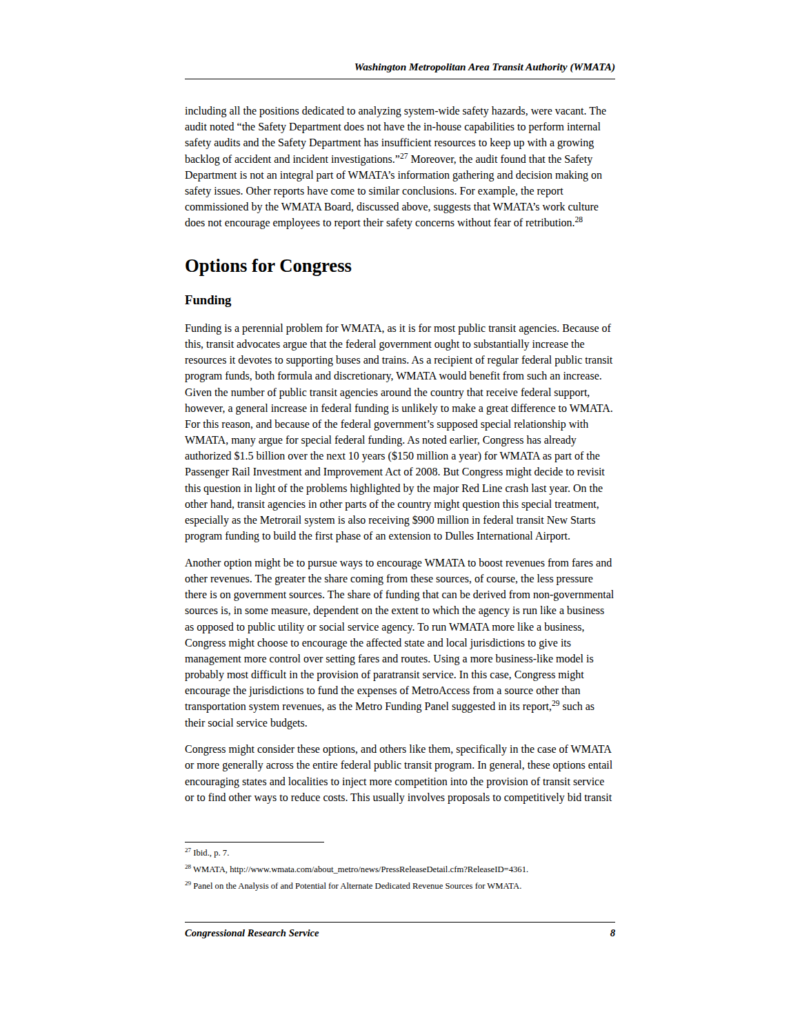Washington Metropolitan Area Transit Authority (WMATA)
including all the positions dedicated to analyzing system-wide safety hazards, were vacant. The audit noted “the Safety Department does not have the in-house capabilities to perform internal safety audits and the Safety Department has insufficient resources to keep up with a growing backlog of accident and incident investigations.”27 Moreover, the audit found that the Safety Department is not an integral part of WMATA’s information gathering and decision making on safety issues. Other reports have come to similar conclusions. For example, the report commissioned by the WMATA Board, discussed above, suggests that WMATA’s work culture does not encourage employees to report their safety concerns without fear of retribution.28
Options for Congress
Funding
Funding is a perennial problem for WMATA, as it is for most public transit agencies. Because of this, transit advocates argue that the federal government ought to substantially increase the resources it devotes to supporting buses and trains. As a recipient of regular federal public transit program funds, both formula and discretionary, WMATA would benefit from such an increase. Given the number of public transit agencies around the country that receive federal support, however, a general increase in federal funding is unlikely to make a great difference to WMATA. For this reason, and because of the federal government’s supposed special relationship with WMATA, many argue for special federal funding. As noted earlier, Congress has already authorized $1.5 billion over the next 10 years ($150 million a year) for WMATA as part of the Passenger Rail Investment and Improvement Act of 2008. But Congress might decide to revisit this question in light of the problems highlighted by the major Red Line crash last year. On the other hand, transit agencies in other parts of the country might question this special treatment, especially as the Metrorail system is also receiving $900 million in federal transit New Starts program funding to build the first phase of an extension to Dulles International Airport.
Another option might be to pursue ways to encourage WMATA to boost revenues from fares and other revenues. The greater the share coming from these sources, of course, the less pressure there is on government sources. The share of funding that can be derived from non-governmental sources is, in some measure, dependent on the extent to which the agency is run like a business as opposed to public utility or social service agency. To run WMATA more like a business, Congress might choose to encourage the affected state and local jurisdictions to give its management more control over setting fares and routes. Using a more business-like model is probably most difficult in the provision of paratransit service. In this case, Congress might encourage the jurisdictions to fund the expenses of MetroAccess from a source other than transportation system revenues, as the Metro Funding Panel suggested in its report,29 such as their social service budgets.
Congress might consider these options, and others like them, specifically in the case of WMATA or more generally across the entire federal public transit program. In general, these options entail encouraging states and localities to inject more competition into the provision of transit service or to find other ways to reduce costs. This usually involves proposals to competitively bid transit
27 Ibid., p. 7.
28 WMATA, http://www.wmata.com/about_metro/news/PressReleaseDetail.cfm?ReleaseID=4361.
29 Panel on the Analysis of and Potential for Alternate Dedicated Revenue Sources for WMATA.
Congressional Research Service 8